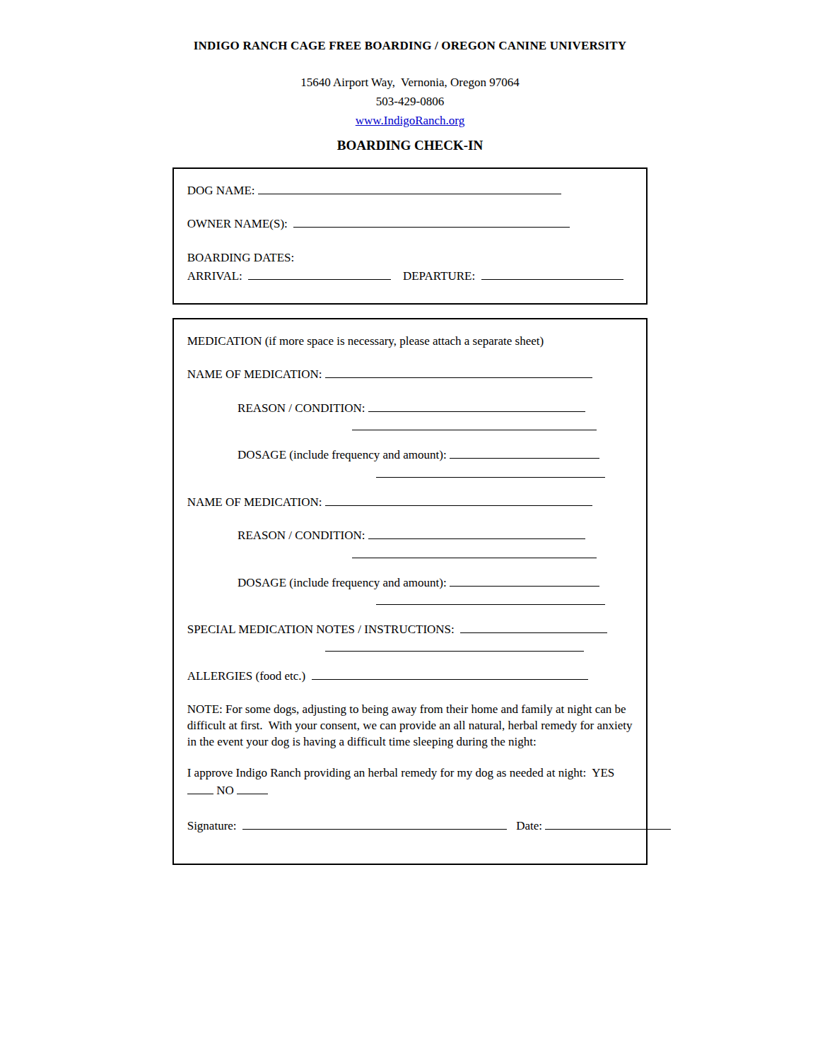INDIGO RANCH CAGE FREE BOARDING / OREGON CANINE UNIVERSITY
15640 Airport Way, Vernonia, Oregon 97064
503-429-0806
www.IndigoRanch.org
BOARDING CHECK-IN
Dog Name:
Owner Name(s):
Boarding Dates:
Arrival: Departure:
MEDICATION (if more space is necessary, please attach a separate sheet)
Name of Medication:
Reason / Condition:
Dosage (include frequency and amount):
Name of Medication:
Reason / Condition:
Dosage (include frequency and amount):
Special Medication Notes / Instructions:
Allergies (food etc.)
NOTE: For some dogs, adjusting to being away from their home and family at night can be difficult at first. With your consent, we can provide an all natural, herbal remedy for anxiety in the event your dog is having a difficult time sleeping during the night:
I approve Indigo Ranch providing an herbal remedy for my dog as needed at night: YES NO
Signature: Date: